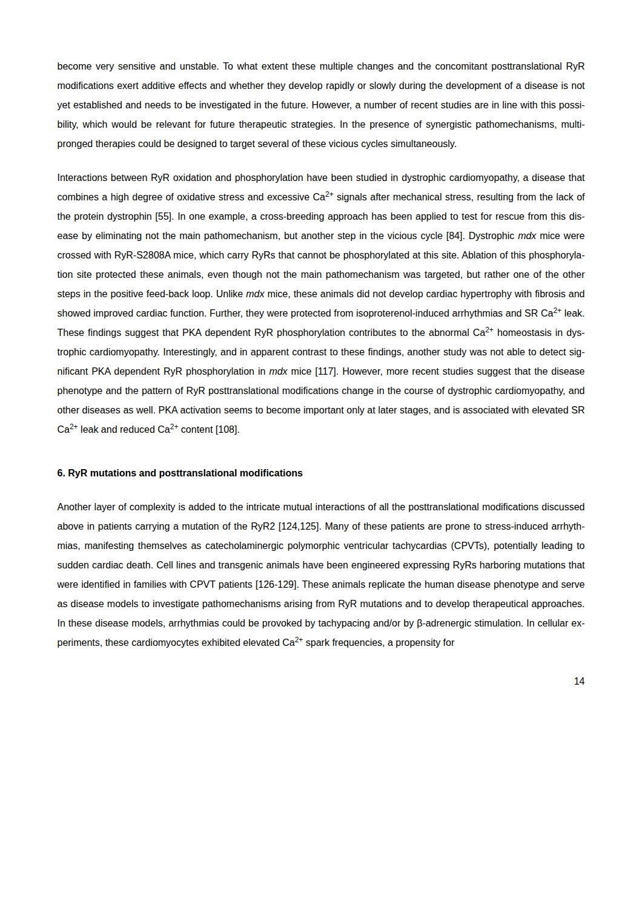become very sensitive and unstable. To what extent these multiple changes and the concomitant posttranslational RyR modifications exert additive effects and whether they develop rapidly or slowly during the development of a disease is not yet established and needs to be investigated in the future. However, a number of recent studies are in line with this possibility, which would be relevant for future therapeutic strategies. In the presence of synergistic pathomechanisms, multi-pronged therapies could be designed to target several of these vicious cycles simultaneously.
Interactions between RyR oxidation and phosphorylation have been studied in dystrophic cardiomyopathy, a disease that combines a high degree of oxidative stress and excessive Ca2+ signals after mechanical stress, resulting from the lack of the protein dystrophin [55]. In one example, a cross-breeding approach has been applied to test for rescue from this disease by eliminating not the main pathomechanism, but another step in the vicious cycle [84]. Dystrophic mdx mice were crossed with RyR-S2808A mice, which carry RyRs that cannot be phosphorylated at this site. Ablation of this phosphorylation site protected these animals, even though not the main pathomechanism was targeted, but rather one of the other steps in the positive feed-back loop. Unlike mdx mice, these animals did not develop cardiac hypertrophy with fibrosis and showed improved cardiac function. Further, they were protected from isoproterenol-induced arrhythmias and SR Ca2+ leak. These findings suggest that PKA dependent RyR phosphorylation contributes to the abnormal Ca2+ homeostasis in dystrophic cardiomyopathy. Interestingly, and in apparent contrast to these findings, another study was not able to detect significant PKA dependent RyR phosphorylation in mdx mice [117]. However, more recent studies suggest that the disease phenotype and the pattern of RyR posttranslational modifications change in the course of dystrophic cardiomyopathy, and other diseases as well. PKA activation seems to become important only at later stages, and is associated with elevated SR Ca2+ leak and reduced Ca2+ content [108].
6. RyR mutations and posttranslational modifications
Another layer of complexity is added to the intricate mutual interactions of all the posttranslational modifications discussed above in patients carrying a mutation of the RyR2 [124,125]. Many of these patients are prone to stress-induced arrhythmias, manifesting themselves as catecholaminergic polymorphic ventricular tachycardias (CPVTs), potentially leading to sudden cardiac death. Cell lines and transgenic animals have been engineered expressing RyRs harboring mutations that were identified in families with CPVT patients [126-129]. These animals replicate the human disease phenotype and serve as disease models to investigate pathomechanisms arising from RyR mutations and to develop therapeutical approaches. In these disease models, arrhythmias could be provoked by tachypacing and/or by β-adrenergic stimulation. In cellular experiments, these cardiomyocytes exhibited elevated Ca2+ spark frequencies, a propensity for
14